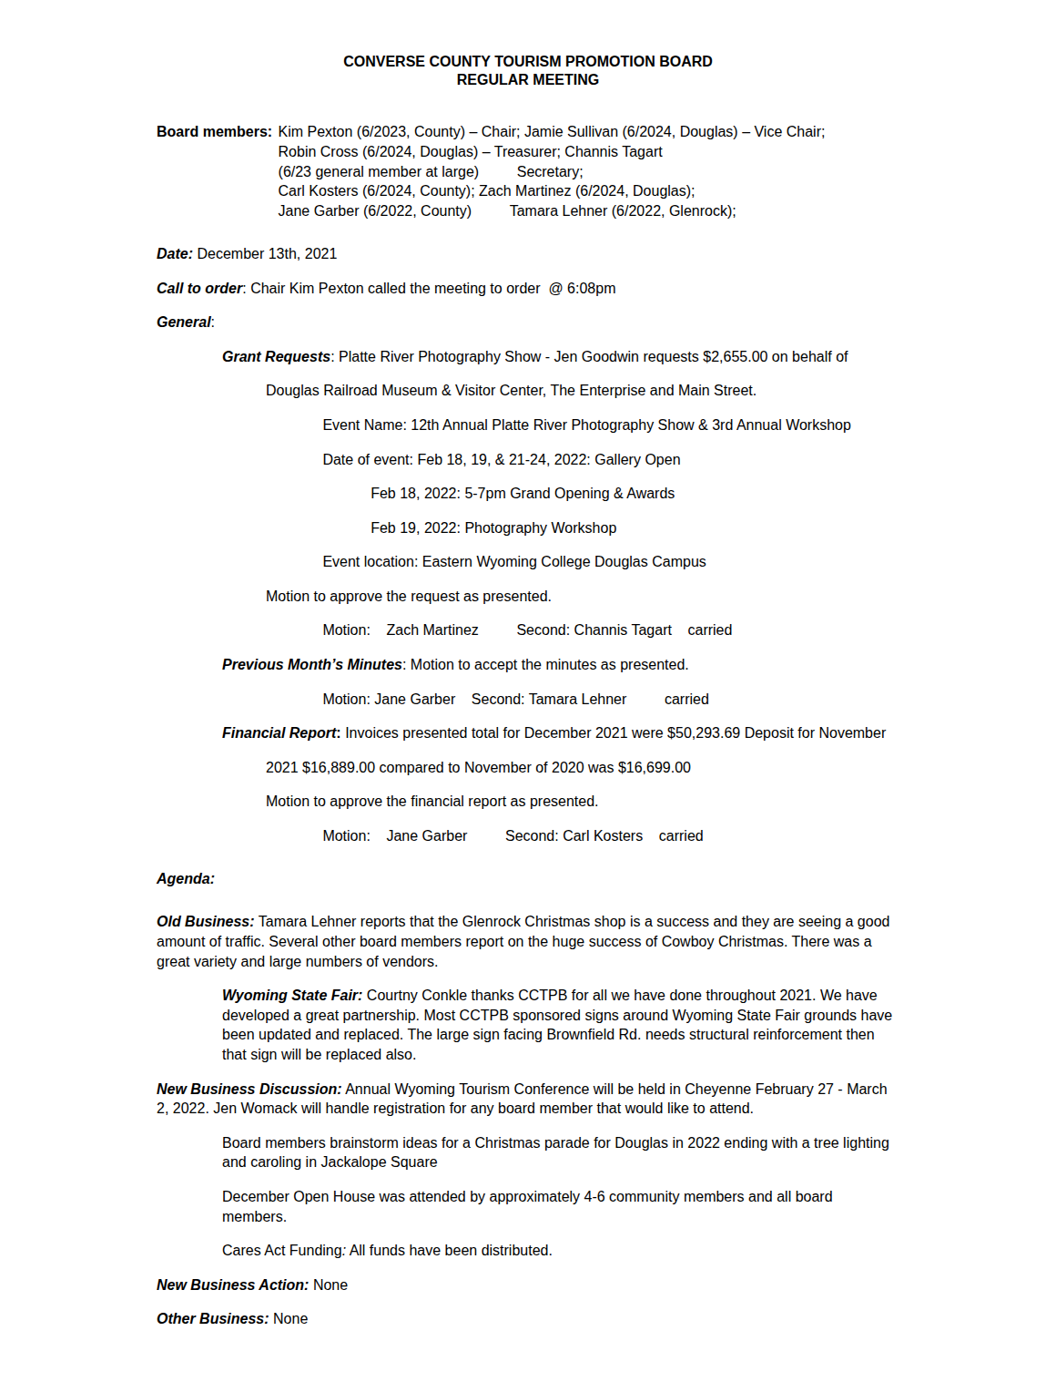CONVERSE COUNTY TOURISM PROMOTION BOARD
REGULAR MEETING
| Board members: | Kim Pexton (6/2023, County) – Chair; Jamie Sullivan (6/2024, Douglas) – Vice Chair; |
| | Robin Cross (6/2024, Douglas) – Treasurer; Channis Tagart |
| | (6/23 general member at large) Secretary; |
| | Carl Kosters (6/2024, County); Zach Martinez (6/2024, Douglas); |
| | Jane Garber (6/2022, County) Tamara Lehner (6/2022, Glenrock); |
Date: December 13th, 2021
Call to order: Chair Kim Pexton called the meeting to order @ 6:08pm
General:
Grant Requests: Platte River Photography Show - Jen Goodwin requests $2,655.00 on behalf of
Douglas Railroad Museum & Visitor Center, The Enterprise and Main Street.
Event Name: 12th Annual Platte River Photography Show & 3rd Annual Workshop
Date of event: Feb 18, 19, & 21-24, 2022: Gallery Open
Feb 18, 2022: 5-7pm Grand Opening & Awards
Feb 19, 2022: Photography Workshop
Event location: Eastern Wyoming College Douglas Campus
Motion to approve the request as presented.
Motion: Zach Martinez Second: Channis Tagart carried
Previous Month’s Minutes: Motion to accept the minutes as presented.
Motion: Jane Garber Second: Tamara Lehner carried
Financial Report: Invoices presented total for December 2021 were $50,293.69 Deposit for November
2021 $16,889.00 compared to November of 2020 was $16,699.00
Motion to approve the financial report as presented.
Motion: Jane Garber Second: Carl Kosters carried
Agenda:
Old Business: Tamara Lehner reports that the Glenrock Christmas shop is a success and they are seeing a good amount of traffic. Several other board members report on the huge success of Cowboy Christmas. There was a great variety and large numbers of vendors.
Wyoming State Fair: Courtny Conkle thanks CCTPB for all we have done throughout 2021. We have developed a great partnership. Most CCTPB sponsored signs around Wyoming State Fair grounds have been updated and replaced. The large sign facing Brownfield Rd. needs structural reinforcement then that sign will be replaced also.
New Business Discussion: Annual Wyoming Tourism Conference will be held in Cheyenne February 27 - March 2, 2022. Jen Womack will handle registration for any board member that would like to attend.
Board members brainstorm ideas for a Christmas parade for Douglas in 2022 ending with a tree lighting and caroling in Jackalope Square
December Open House was attended by approximately 4-6 community members and all board members.
Cares Act Funding: All funds have been distributed.
New Business Action: None
Other Business: None